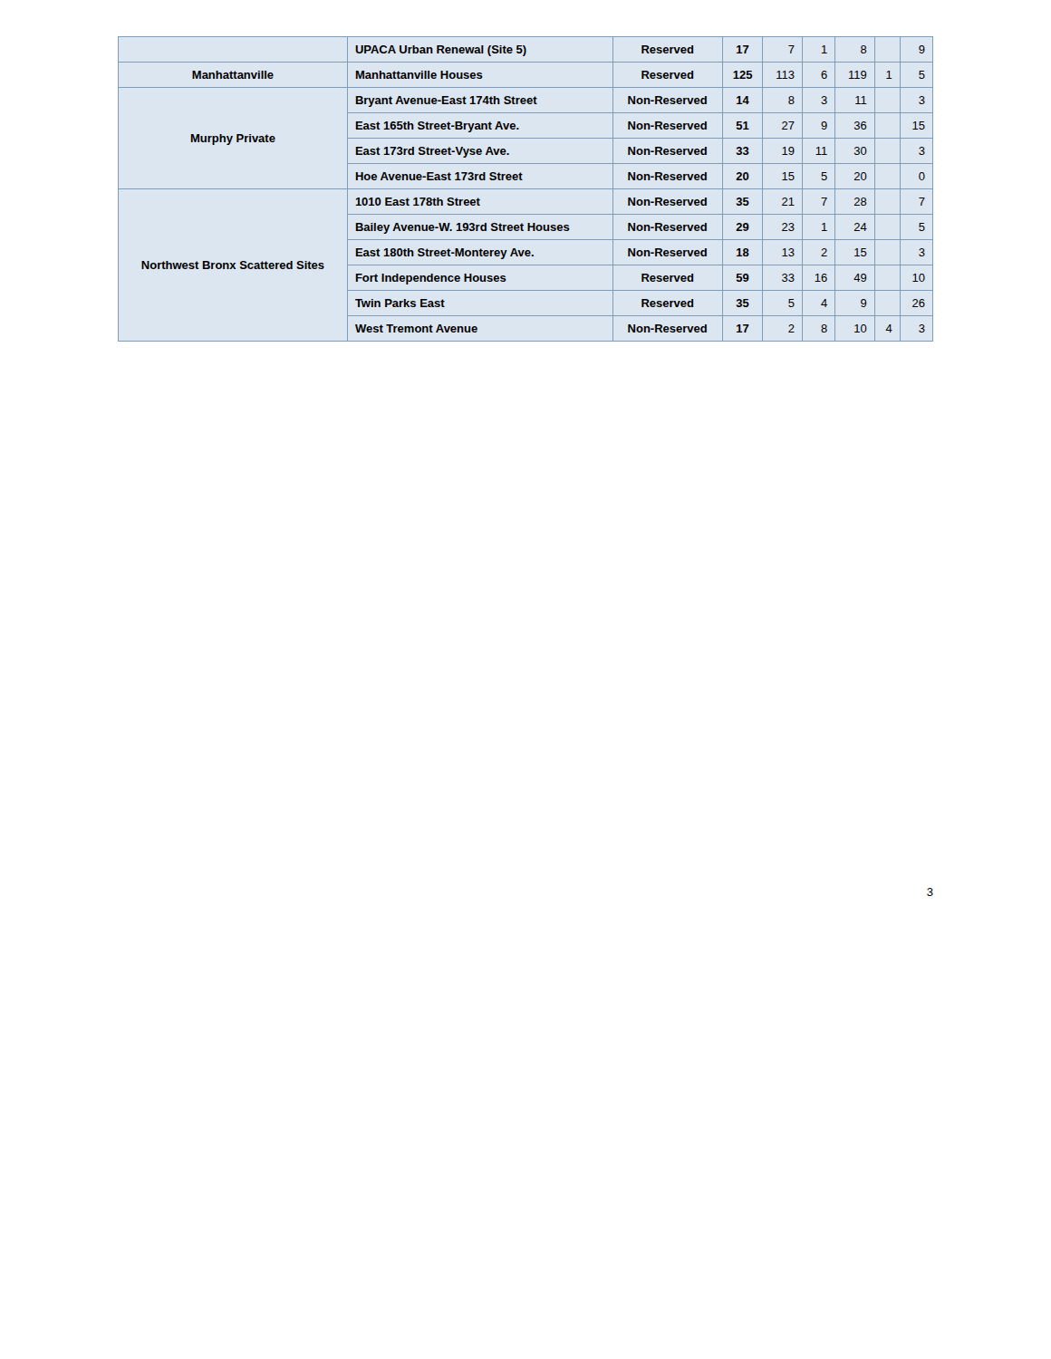| | UPACA Urban Renewal (Site 5) | Reserved | 17 | 7 | 1 | 8 | | 9 |
| Manhattanville | Manhattanville Houses | Reserved | 125 | 113 | 6 | 119 | 1 | 5 |
| Murphy Private | Bryant Avenue-East 174th Street | Non-Reserved | 14 | 8 | 3 | 11 | | 3 |
| East 165th Street-Bryant Ave. | Non-Reserved | 51 | 27 | 9 | 36 | | 15 |
| East 173rd Street-Vyse Ave. | Non-Reserved | 33 | 19 | 11 | 30 | | 3 |
| Hoe Avenue-East 173rd Street | Non-Reserved | 20 | 15 | 5 | 20 | | 0 |
| Northwest Bronx Scattered Sites | 1010 East 178th Street | Non-Reserved | 35 | 21 | 7 | 28 | | 7 |
| Bailey Avenue-W. 193rd Street Houses | Non-Reserved | 29 | 23 | 1 | 24 | | 5 |
| East 180th Street-Monterey Ave. | Non-Reserved | 18 | 13 | 2 | 15 | | 3 |
| Fort Independence Houses | Reserved | 59 | 33 | 16 | 49 | | 10 |
| Twin Parks East | Reserved | 35 | 5 | 4 | 9 | | 26 |
| West Tremont Avenue | Non-Reserved | 17 | 2 | 8 | 10 | 4 | 3 |
3